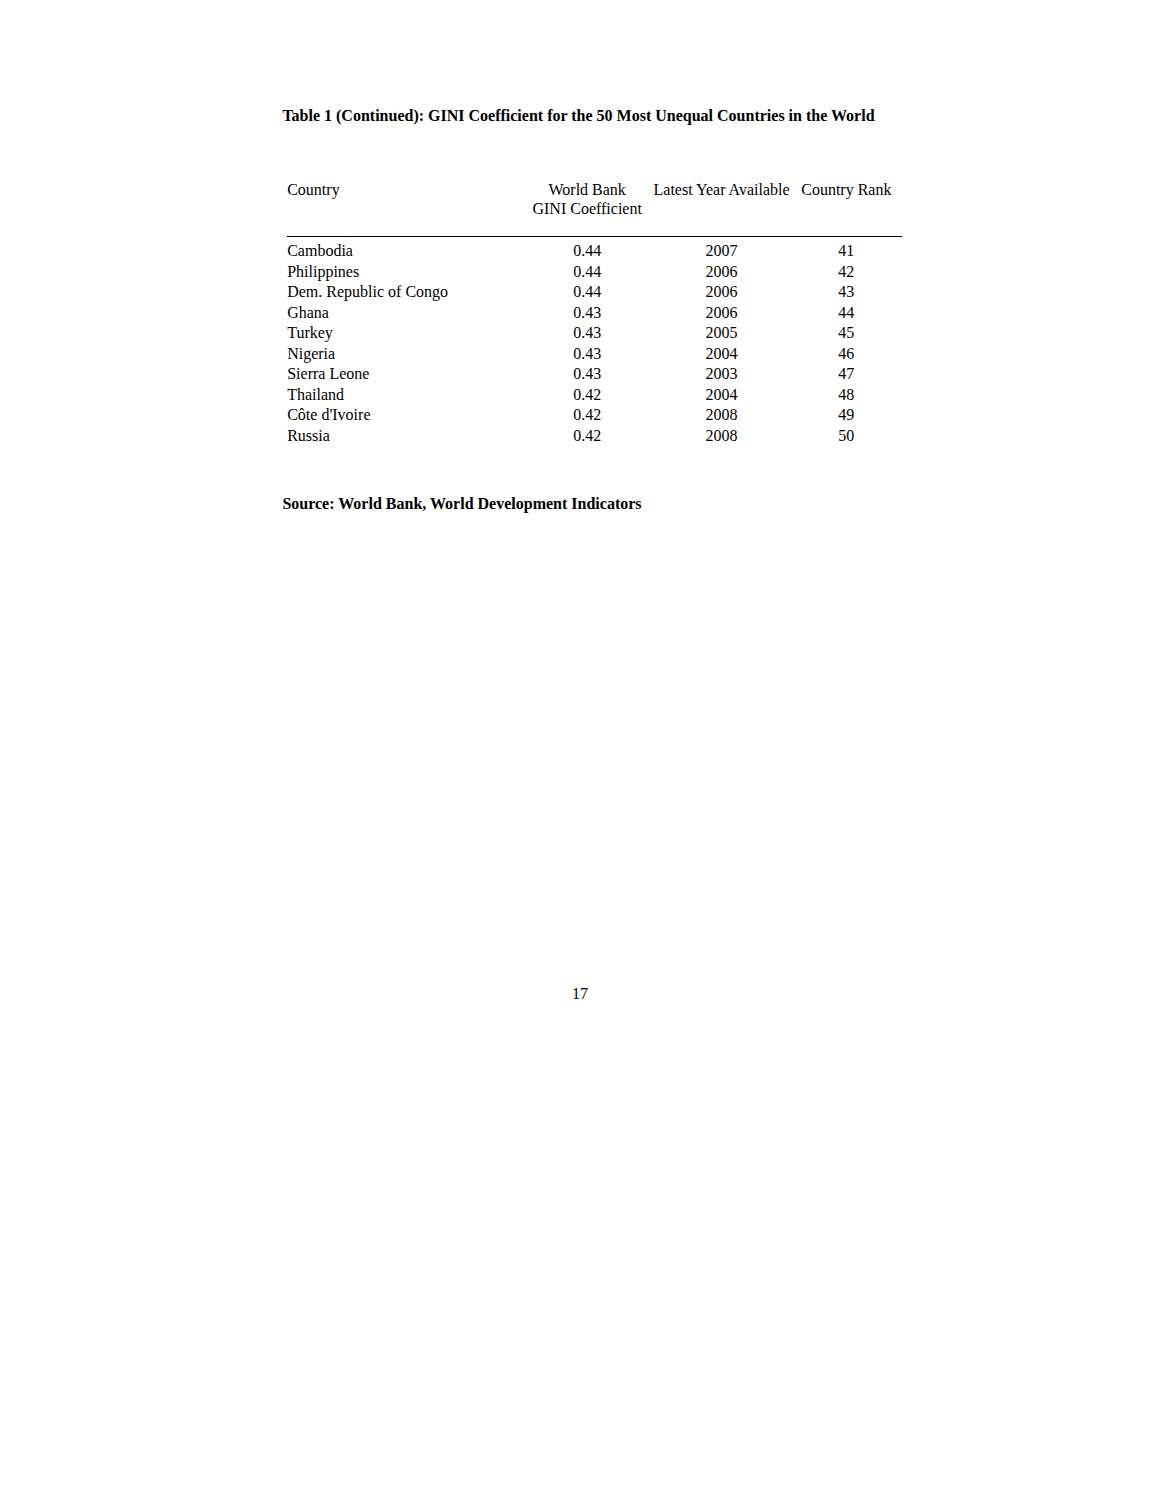Table 1 (Continued): GINI Coefficient for the 50 Most Unequal Countries in the World
| Country | World Bank GINI Coefficient | Latest Year Available | Country Rank |
| --- | --- | --- | --- |
| Cambodia | 0.44 | 2007 | 41 |
| Philippines | 0.44 | 2006 | 42 |
| Dem. Republic of Congo | 0.44 | 2006 | 43 |
| Ghana | 0.43 | 2006 | 44 |
| Turkey | 0.43 | 2005 | 45 |
| Nigeria | 0.43 | 2004 | 46 |
| Sierra Leone | 0.43 | 2003 | 47 |
| Thailand | 0.42 | 2004 | 48 |
| Côte d'Ivoire | 0.42 | 2008 | 49 |
| Russia | 0.42 | 2008 | 50 |
Source: World Bank, World Development Indicators
17